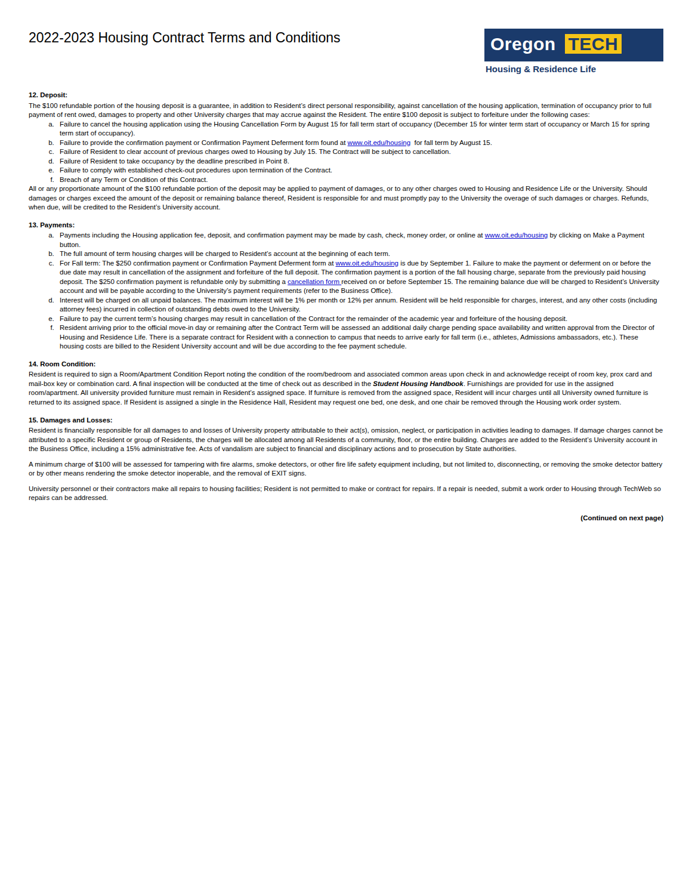Oregon TECH
Housing & Residence Life
2022-2023 Housing Contract Terms and Conditions
12. Deposit:
The $100 refundable portion of the housing deposit is a guarantee, in addition to Resident’s direct personal responsibility, against cancellation of the housing application, termination of occupancy prior to full payment of rent owed, damages to property and other University charges that may accrue against the Resident. The entire $100 deposit is subject to forfeiture under the following cases:
Failure to cancel the housing application using the Housing Cancellation Form by August 15 for fall term start of occupancy (December 15 for winter term start of occupancy or March 15 for spring term start of occupancy).
Failure to provide the confirmation payment or Confirmation Payment Deferment form found at www.oit.edu/housing for fall term by August 15.
Failure of Resident to clear account of previous charges owed to Housing by July 15. The Contract will be subject to cancellation.
Failure of Resident to take occupancy by the deadline prescribed in Point 8.
Failure to comply with established check-out procedures upon termination of the Contract.
Breach of any Term or Condition of this Contract.
All or any proportionate amount of the $100 refundable portion of the deposit may be applied to payment of damages, or to any other charges owed to Housing and Residence Life or the University. Should damages or charges exceed the amount of the deposit or remaining balance thereof, Resident is responsible for and must promptly pay to the University the overage of such damages or charges. Refunds, when due, will be credited to the Resident’s University account.
13. Payments:
Payments including the Housing application fee, deposit, and confirmation payment may be made by cash, check, money order, or online at www.oit.edu/housing by clicking on Make a Payment button.
The full amount of term housing charges will be charged to Resident’s account at the beginning of each term.
For Fall term: The $250 confirmation payment or Confirmation Payment Deferment form at www.oit.edu/housing is due by September 1. Failure to make the payment or deferment on or before the due date may result in cancellation of the assignment and forfeiture of the full deposit. The confirmation payment is a portion of the fall housing charge, separate from the previously paid housing deposit. The $250 confirmation payment is refundable only by submitting a cancellation form received on or before September 15. The remaining balance due will be charged to Resident’s University account and will be payable according to the University’s payment requirements (refer to the Business Office).
Interest will be charged on all unpaid balances. The maximum interest will be 1% per month or 12% per annum. Resident will be held responsible for charges, interest, and any other costs (including attorney fees) incurred in collection of outstanding debts owed to the University.
Failure to pay the current term’s housing charges may result in cancellation of the Contract for the remainder of the academic year and forfeiture of the housing deposit.
Resident arriving prior to the official move-in day or remaining after the Contract Term will be assessed an additional daily charge pending space availability and written approval from the Director of Housing and Residence Life. There is a separate contract for Resident with a connection to campus that needs to arrive early for fall term (i.e., athletes, Admissions ambassadors, etc.). These housing costs are billed to the Resident University account and will be due according to the fee payment schedule.
14. Room Condition:
Resident is required to sign a Room/Apartment Condition Report noting the condition of the room/bedroom and associated common areas upon check in and acknowledge receipt of room key, prox card and mail-box key or combination card. A final inspection will be conducted at the time of check out as described in the Student Housing Handbook. Furnishings are provided for use in the assigned room/apartment. All university provided furniture must remain in Resident’s assigned space. If furniture is removed from the assigned space, Resident will incur charges until all University owned furniture is returned to its assigned space. If Resident is assigned a single in the Residence Hall, Resident may request one bed, one desk, and one chair be removed through the Housing work order system.
15. Damages and Losses:
Resident is financially responsible for all damages to and losses of University property attributable to their act(s), omission, neglect, or participation in activities leading to damages. If damage charges cannot be attributed to a specific Resident or group of Residents, the charges will be allocated among all Residents of a community, floor, or the entire building. Charges are added to the Resident’s University account in the Business Office, including a 15% administrative fee. Acts of vandalism are subject to financial and disciplinary actions and to prosecution by State authorities.
A minimum charge of $100 will be assessed for tampering with fire alarms, smoke detectors, or other fire life safety equipment including, but not limited to, disconnecting, or removing the smoke detector battery or by other means rendering the smoke detector inoperable, and the removal of EXIT signs.
University personnel or their contractors make all repairs to housing facilities; Resident is not permitted to make or contract for repairs. If a repair is needed, submit a work order to Housing through TechWeb so repairs can be addressed.
(Continued on next page)